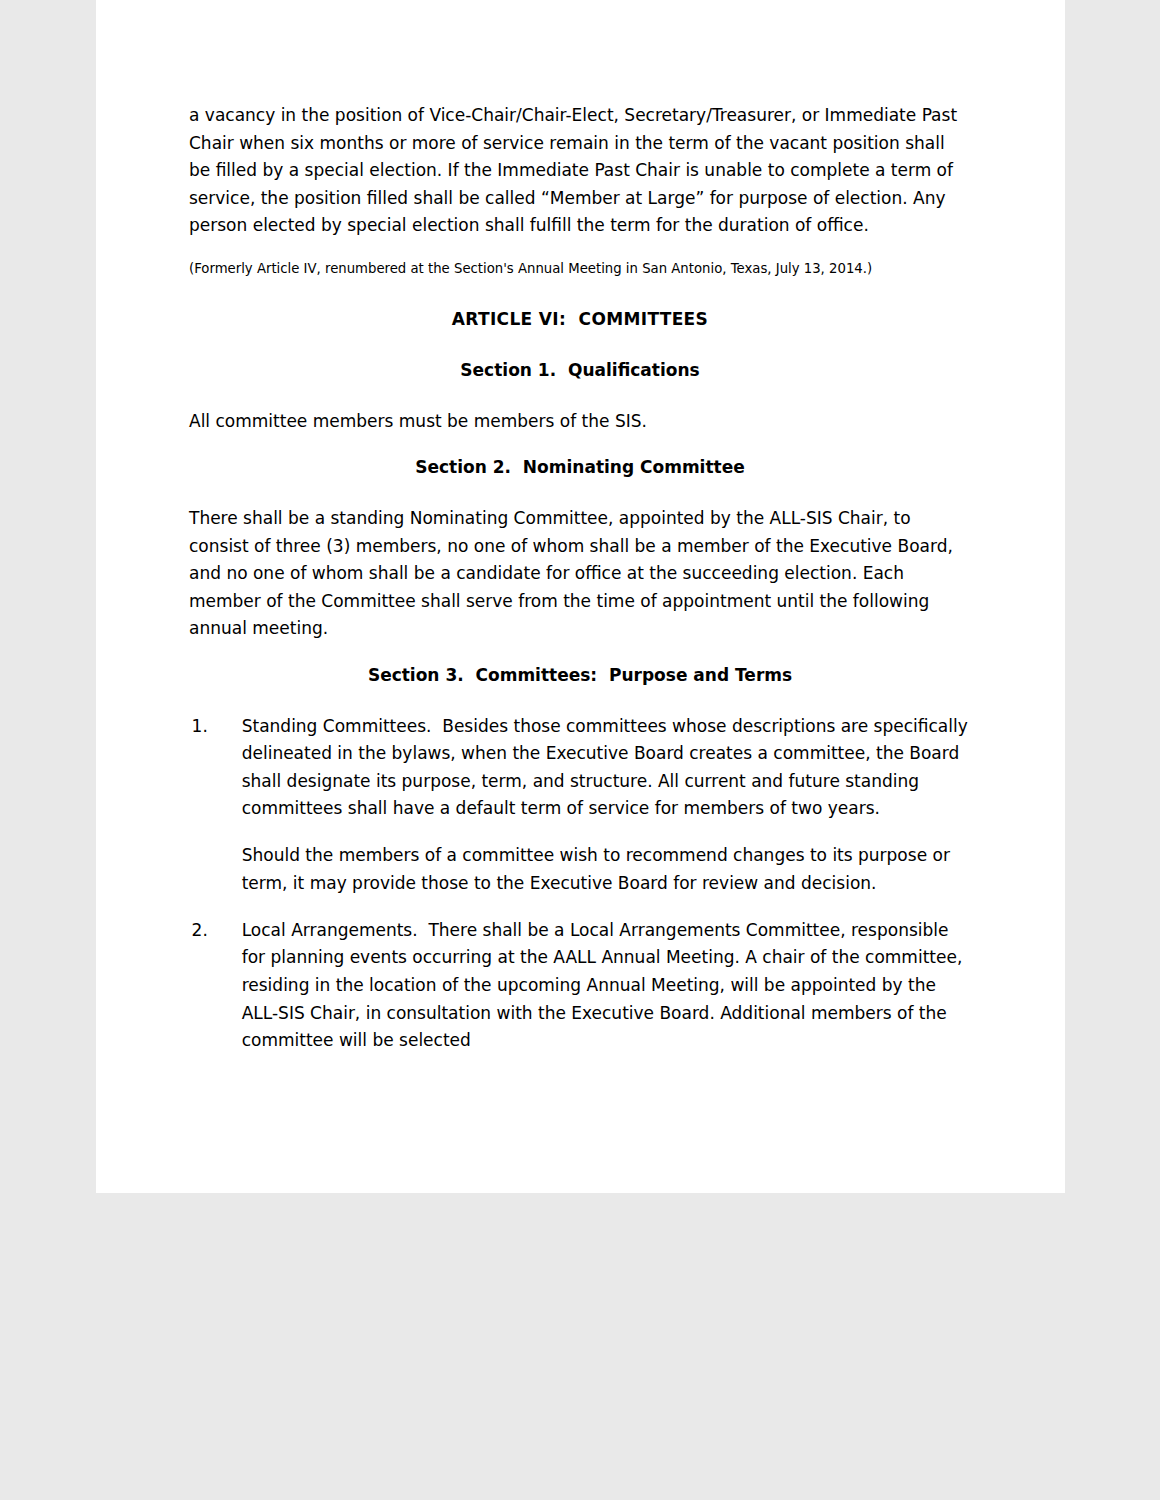a vacancy in the position of Vice-Chair/Chair-Elect, Secretary/Treasurer, or Immediate Past Chair when six months or more of service remain in the term of the vacant position shall be filled by a special election. If the Immediate Past Chair is unable to complete a term of service, the position filled shall be called “Member at Large” for purpose of election. Any person elected by special election shall fulfill the term for the duration of office.
(Formerly Article IV, renumbered at the Section's Annual Meeting in San Antonio, Texas, July 13, 2014.)
ARTICLE VI: COMMITTEES
Section 1. Qualifications
All committee members must be members of the SIS.
Section 2. Nominating Committee
There shall be a standing Nominating Committee, appointed by the ALL-SIS Chair, to consist of three (3) members, no one of whom shall be a member of the Executive Board, and no one of whom shall be a candidate for office at the succeeding election. Each member of the Committee shall serve from the time of appointment until the following annual meeting.
Section 3. Committees: Purpose and Terms
Standing Committees. Besides those committees whose descriptions are specifically delineated in the bylaws, when the Executive Board creates a committee, the Board shall designate its purpose, term, and structure. All current and future standing committees shall have a default term of service for members of two years.
Should the members of a committee wish to recommend changes to its purpose or term, it may provide those to the Executive Board for review and decision.
Local Arrangements. There shall be a Local Arrangements Committee, responsible for planning events occurring at the AALL Annual Meeting. A chair of the committee, residing in the location of the upcoming Annual Meeting, will be appointed by the ALL-SIS Chair, in consultation with the Executive Board. Additional members of the committee will be selected